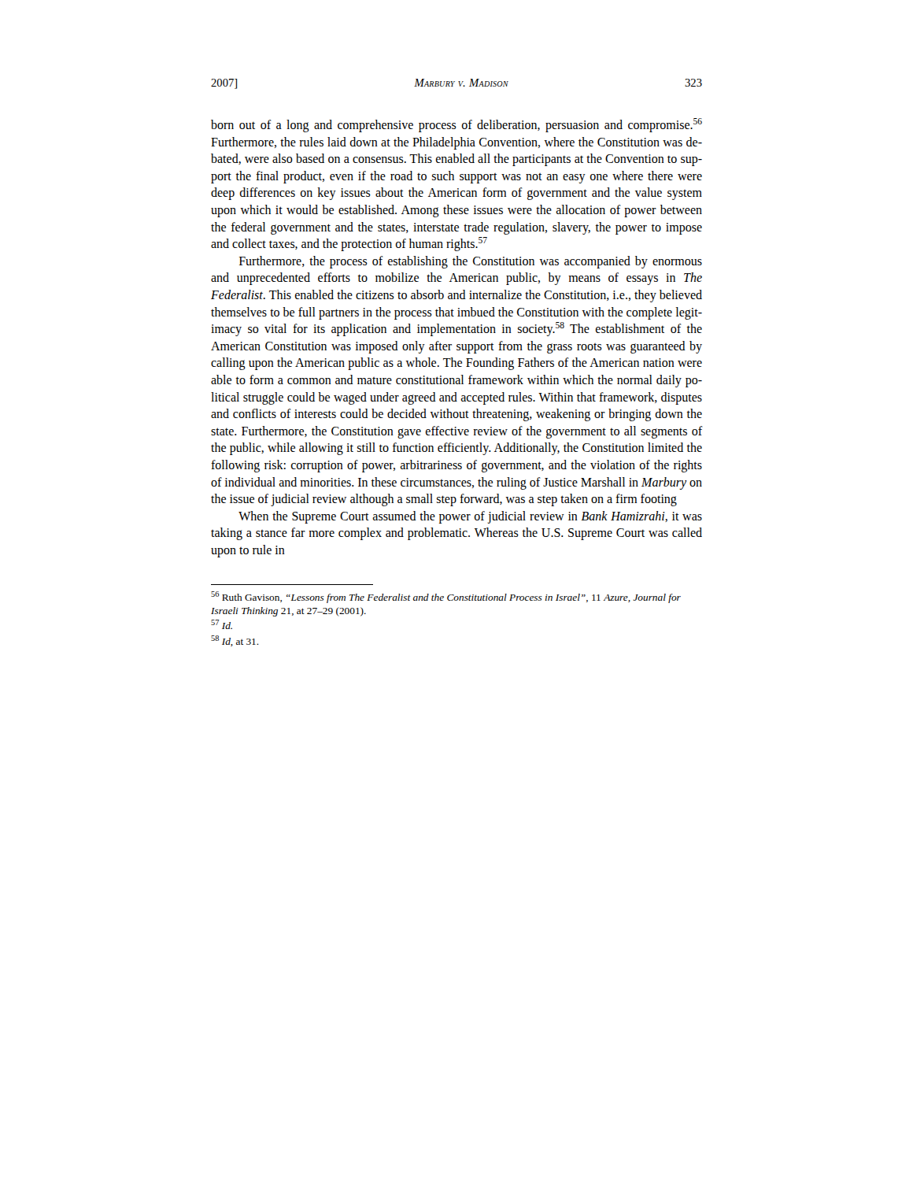2007] Marbury v. Madison 323
born out of a long and comprehensive process of deliberation, persuasion and compromise.56 Furthermore, the rules laid down at the Philadelphia Convention, where the Constitution was debated, were also based on a consensus. This enabled all the participants at the Convention to support the final product, even if the road to such support was not an easy one where there were deep differences on key issues about the American form of government and the value system upon which it would be established. Among these issues were the allocation of power between the federal government and the states, interstate trade regulation, slavery, the power to impose and collect taxes, and the protection of human rights.57
Furthermore, the process of establishing the Constitution was accompanied by enormous and unprecedented efforts to mobilize the American public, by means of essays in The Federalist. This enabled the citizens to absorb and internalize the Constitution, i.e., they believed themselves to be full partners in the process that imbued the Constitution with the complete legitimacy so vital for its application and implementation in society.58 The establishment of the American Constitution was imposed only after support from the grass roots was guaranteed by calling upon the American public as a whole. The Founding Fathers of the American nation were able to form a common and mature constitutional framework within which the normal daily political struggle could be waged under agreed and accepted rules. Within that framework, disputes and conflicts of interests could be decided without threatening, weakening or bringing down the state. Furthermore, the Constitution gave effective review of the government to all segments of the public, while allowing it still to function efficiently. Additionally, the Constitution limited the following risk: corruption of power, arbitrariness of government, and the violation of the rights of individual and minorities. In these circumstances, the ruling of Justice Marshall in Marbury on the issue of judicial review although a small step forward, was a step taken on a firm footing
When the Supreme Court assumed the power of judicial review in Bank Hamizrahi, it was taking a stance far more complex and problematic. Whereas the U.S. Supreme Court was called upon to rule in
56 Ruth Gavison, “Lessons from The Federalist and the Constitutional Process in Israel”, 11 Azure, Journal for Israeli Thinking 21, at 27–29 (2001).
57 Id.
58 Id, at 31.